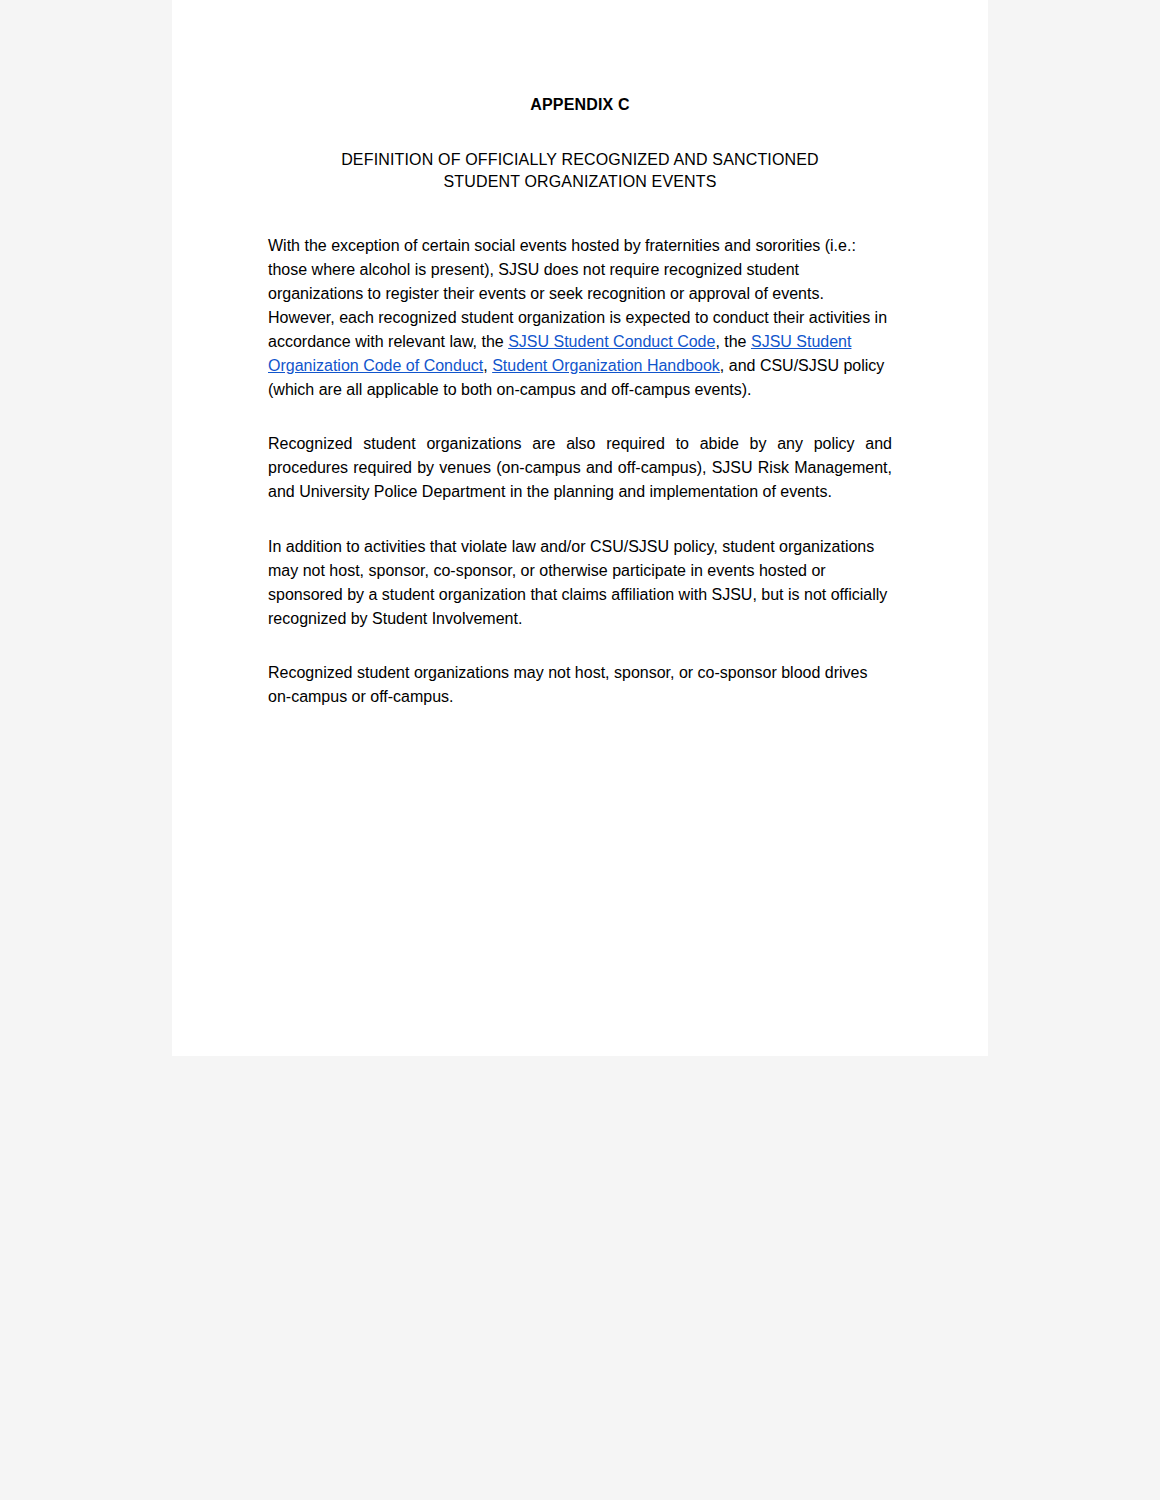APPENDIX C
DEFINITION OF OFFICIALLY RECOGNIZED AND SANCTIONED
STUDENT ORGANIZATION EVENTS
With the exception of certain social events hosted by fraternities and sororities (i.e.: those where alcohol is present), SJSU does not require recognized student organizations to register their events or seek recognition or approval of events. However, each recognized student organization is expected to conduct their activities in accordance with relevant law, the SJSU Student Conduct Code, the SJSU Student Organization Code of Conduct, Student Organization Handbook, and CSU/SJSU policy (which are all applicable to both on-campus and off-campus events).
Recognized student organizations are also required to abide by any policy and procedures required by venues (on-campus and off-campus), SJSU Risk Management, and University Police Department in the planning and implementation of events.
In addition to activities that violate law and/or CSU/SJSU policy, student organizations may not host, sponsor, co-sponsor, or otherwise participate in events hosted or sponsored by a student organization that claims affiliation with SJSU, but is not officially recognized by Student Involvement.
Recognized student organizations may not host, sponsor, or co-sponsor blood drives on-campus or off-campus.